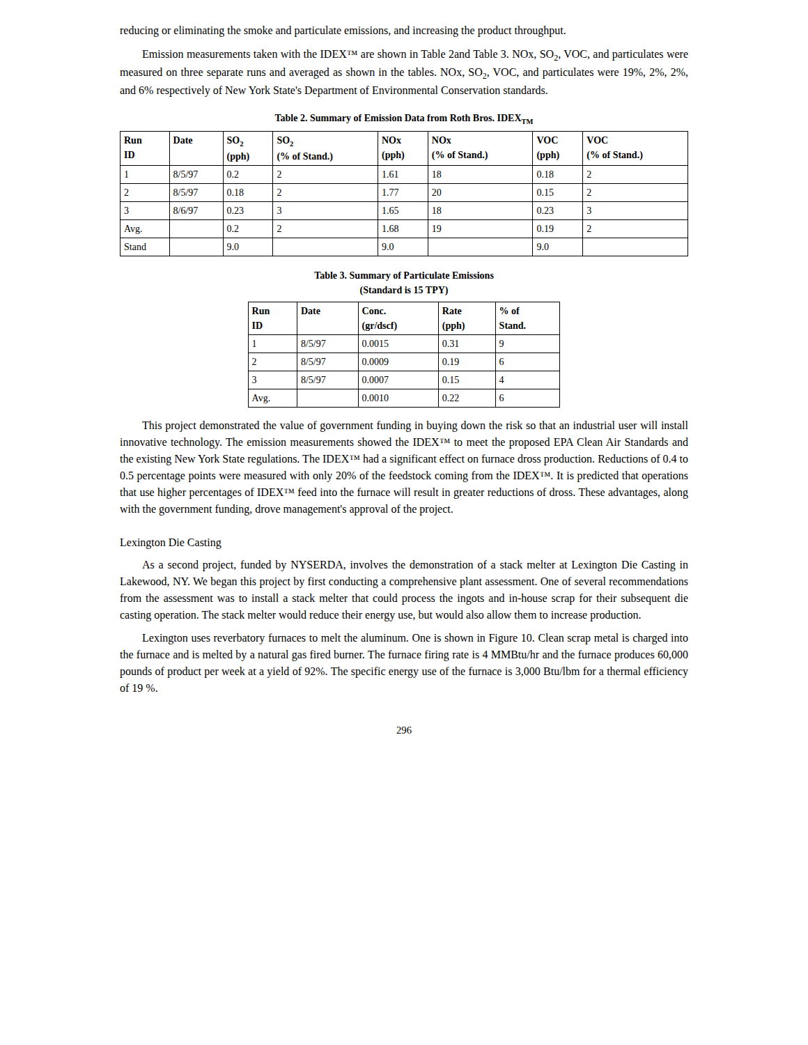reducing or eliminating the smoke and particulate emissions, and increasing the product throughput.
Emission measurements taken with the IDEX™ are shown in Table 2and Table 3. NOx, SO2, VOC, and particulates were measured on three separate runs and averaged as shown in the tables. NOx, SO2, VOC, and particulates were 19%, 2%, 2%, and 6% respectively of New York State's Department of Environmental Conservation standards.
Table 2. Summary of Emission Data from Roth Bros. IDEXTM
| Run ID | Date | SO 2 (pph) | SO 2 (% of Stand.) | NOx (pph) | NOx (% of Stand.) | VOC (pph) | VOC (% of Stand.) |
| --- | --- | --- | --- | --- | --- | --- | --- |
| 1 | 8/5/97 | 0.2 | 2 | 1.61 | 18 | 0.18 | 2 |
| 2 | 8/5/97 | 0.18 | 2 | 1.77 | 20 | 0.15 | 2 |
| 3 | 8/6/97 | 0.23 | 3 | 1.65 | 18 | 0.23 | 3 |
| Avg. | | 0.2 | 2 | 1.68 | 19 | 0.19 | 2 |
| Stand | | 9.0 | | 9.0 | | 9.0 | |
Table 3. Summary of Particulate Emissions
(Standard is 15 TPY)
| Run ID | Date | Conc. (gr/dscf) | Rate (pph) | % of Stand. |
| --- | --- | --- | --- | --- |
| 1 | 8/5/97 | 0.0015 | 0.31 | 9 |
| 2 | 8/5/97 | 0.0009 | 0.19 | 6 |
| 3 | 8/5/97 | 0.0007 | 0.15 | 4 |
| Avg. | | 0.0010 | 0.22 | 6 |
This project demonstrated the value of government funding in buying down the risk so that an industrial user will install innovative technology. The emission measurements showed the IDEX™ to meet the proposed EPA Clean Air Standards and the existing New York State regulations. The IDEX™ had a significant effect on furnace dross production. Reductions of 0.4 to 0.5 percentage points were measured with only 20% of the feedstock coming from the IDEX™. It is predicted that operations that use higher percentages of IDEX™ feed into the furnace will result in greater reductions of dross. These advantages, along with the government funding, drove management's approval of the project.
Lexington Die Casting
As a second project, funded by NYSERDA, involves the demonstration of a stack melter at Lexington Die Casting in Lakewood, NY. We began this project by first conducting a comprehensive plant assessment. One of several recommendations from the assessment was to install a stack melter that could process the ingots and in-house scrap for their subsequent die casting operation. The stack melter would reduce their energy use, but would also allow them to increase production.
Lexington uses reverbatory furnaces to melt the aluminum. One is shown in Figure 10. Clean scrap metal is charged into the furnace and is melted by a natural gas fired burner. The furnace firing rate is 4 MMBtu/hr and the furnace produces 60,000 pounds of product per week at a yield of 92%. The specific energy use of the furnace is 3,000 Btu/lbm for a thermal efficiency of 19 %.
296